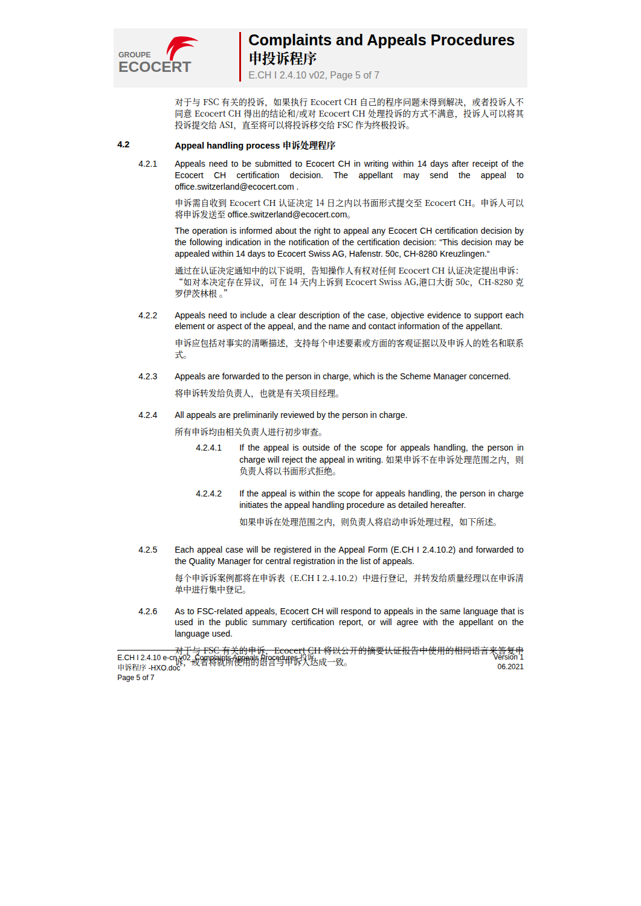GROUPE ECOCERT
Complaints and Appeals Procedures
申投诉程序
E.CH I 2.4.10 v02, Page 5 of 7
对于与 FSC 有关的投诉，如果执行 Ecocert CH 自己的程序问题未得到解决，或者投诉人不同意 Ecocert CH 得出的结论和/或对 Ecocert CH 处理投诉的方式不满意，投诉人可以将其投诉提交给 ASI，直至将可以将投诉移交给 FSC 作为终极投诉。
4.2 Appeal handling process 申诉处理程序
4.2.1
Appeals need to be submitted to Ecocert CH in writing within 14 days after receipt of the Ecocert CH certification decision. The appellant may send the appeal to office.switzerland@ecocert.com .
申诉需自收到 Ecocert CH 认证决定 14 日之内以书面形式提交至 Ecocert CH。申诉人可以将申诉发送至 office.switzerland@ecocert.com。
The operation is informed about the right to appeal any Ecocert CH certification decision by the following indication in the notification of the certification decision: “This decision may be appealed within 14 days to Ecocert Swiss AG, Hafenstr. 50c, CH-8280 Kreuzlingen.“
通过在认证决定通知中的以下说明，告知操作人有权对任何 Ecocert CH 认证决定提出申诉：“如对本决定存在异议，可在 14 天内上诉到 Ecocert Swiss AG,港口大街 50c，CH-8280 克罗伊茨林根 。”
4.2.2
Appeals need to include a clear description of the case, objective evidence to support each element or aspect of the appeal, and the name and contact information of the appellant.
申诉应包括对事实的清晰描述，支持每个申述要素或方面的客观证据以及申诉人的姓名和联系式。
4.2.3
Appeals are forwarded to the person in charge, which is the Scheme Manager concerned.
将申诉转发给负责人，也就是有关项目经理。
4.2.4
All appeals are preliminarily reviewed by the person in charge.
所有申诉均由相关负责人进行初步审查。
4.2.4.1
If the appeal is outside of the scope for appeals handling, the person in charge will reject the appeal in writing. 如果申诉不在申诉处理范围之内，则负责人将以书面形式拒绝。
4.2.4.2
If the appeal is within the scope for appeals handling, the person in charge initiates the appeal handling procedure as detailed hereafter.
如果申诉在处理范围之内，则负责人将启动申诉处理过程，如下所述。
4.2.5
Each appeal case will be registered in the Appeal Form (E.CH I 2.4.10.2) and forwarded to the Quality Manager for central registration in the list of appeals.
每个申诉诉案例都将在申诉表（E.CH I 2.4.10.2）中进行登记，并转发给质量经理以在申诉清单中进行集中登记。
4.2.6
As to FSC-related appeals, Ecocert CH will respond to appeals in the same language that is used in the public summary certification report, or will agree with the appellant on the language used.
对于与 FSC 有关的申诉，Ecocert CH 将以公开的摘要认证报告中使用的相同语言来答复申诉，或者将就所使用的语言与申诉人达成一致。
E.CH I 2.4.10 e-cn v02_Complaints Appeals Procedures 投诉
申诉程序 -HXO.doc
Page 5 of 7
Version 1
06.2021